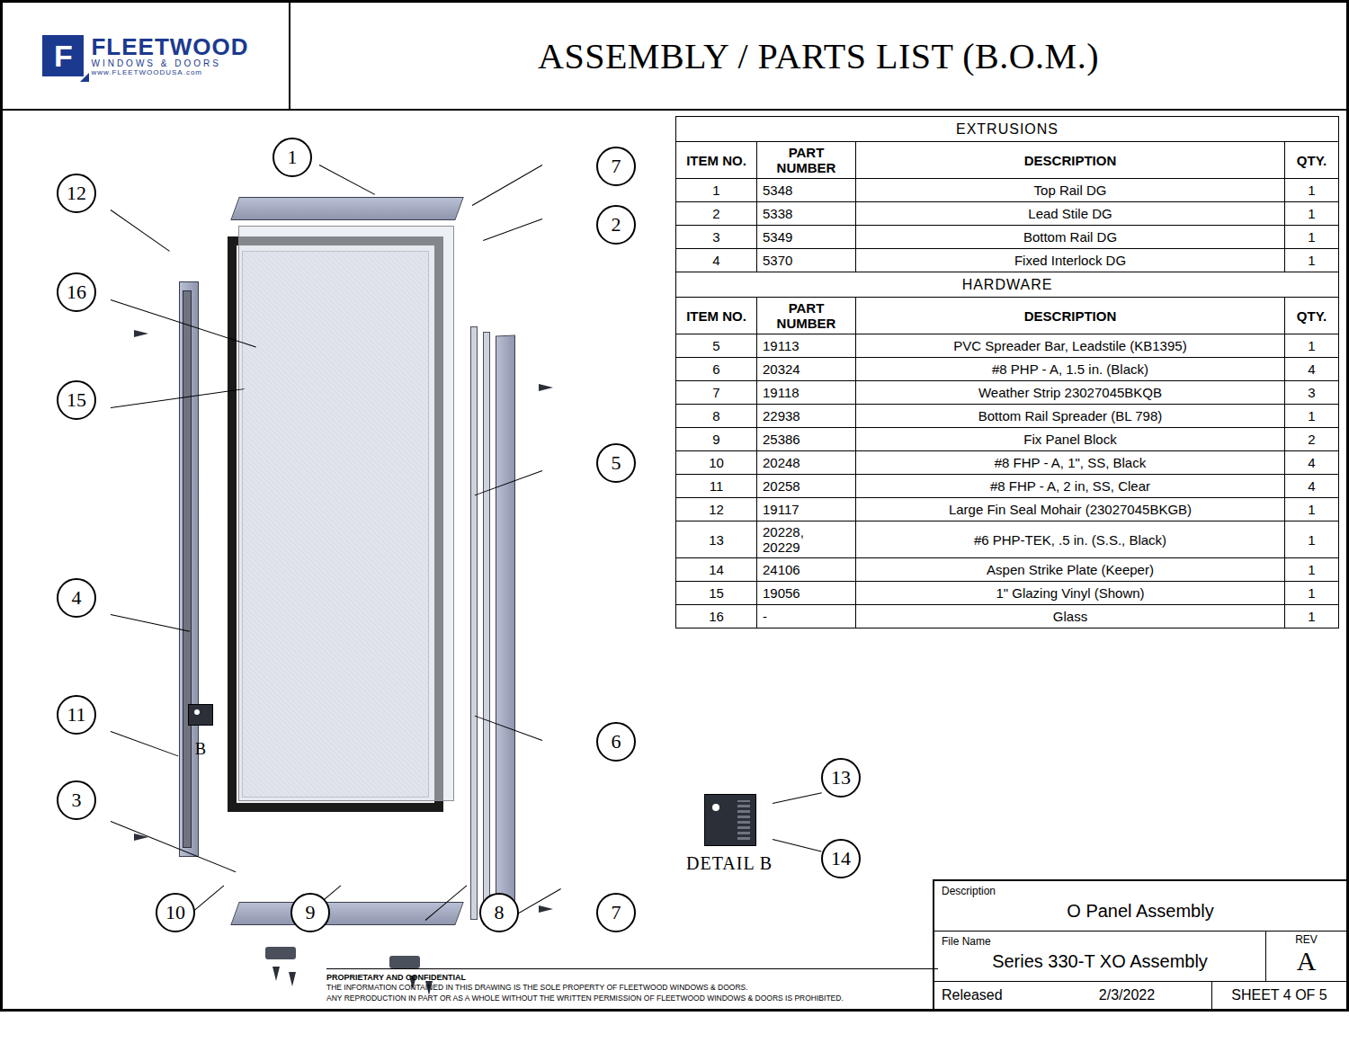F
FLEETWOOD
WINDOWS & DOORS
www.FLEETWOODUSA.com
ASSEMBLY / PARTS LIST (B.O.M.)
B
1
7
2
12
16
15
5
4
11
3
6
10
9
8
7
13
14
DETAIL B
| EXTRUSIONS |
| --- |
| ITEM NO. | PART NUMBER | DESCRIPTION | QTY. |
| 1 | 5348 | Top Rail DG | 1 |
| 2 | 5338 | Lead Stile DG | 1 |
| 3 | 5349 | Bottom Rail DG | 1 |
| 4 | 5370 | Fixed Interlock DG | 1 |
| HARDWARE |
| ITEM NO. | PART NUMBER | DESCRIPTION | QTY. |
| 5 | 19113 | PVC Spreader Bar, Leadstile (KB1395) | 1 |
| 6 | 20324 | #8 PHP - A, 1.5 in. (Black) | 4 |
| 7 | 19118 | Weather Strip 23027045BKQB | 3 |
| 8 | 22938 | Bottom Rail Spreader (BL 798) | 1 |
| 9 | 25386 | Fix Panel Block | 2 |
| 10 | 20248 | #8 FHP - A, 1", SS, Black | 4 |
| 11 | 20258 | #8 FHP - A, 2 in, SS, Clear | 4 |
| 12 | 19117 | Large Fin Seal Mohair (23027045BKGB) | 1 |
| 13 | 20228, 20229 | #6 PHP-TEK, .5 in. (S.S., Black) | 1 |
| 14 | 24106 | Aspen Strike Plate (Keeper) | 1 |
| 15 | 19056 | 1" Glazing Vinyl (Shown) | 1 |
| 16 | - | Glass | 1 |
Description
O Panel Assembly
File Name
Series 330-T XO Assembly
REV
A
Released
2/3/2022
SHEET 4 OF 5
PROPRIETARY AND CONFIDENTIAL
THE INFORMATION CONTAINED IN THIS DRAWING IS THE SOLE PROPERTY OF FLEETWOOD WINDOWS & DOORS.
ANY REPRODUCTION IN PART OR AS A WHOLE WITHOUT THE WRITTEN PERMISSION OF FLEETWOOD WINDOWS & DOORS IS PROHIBITED.